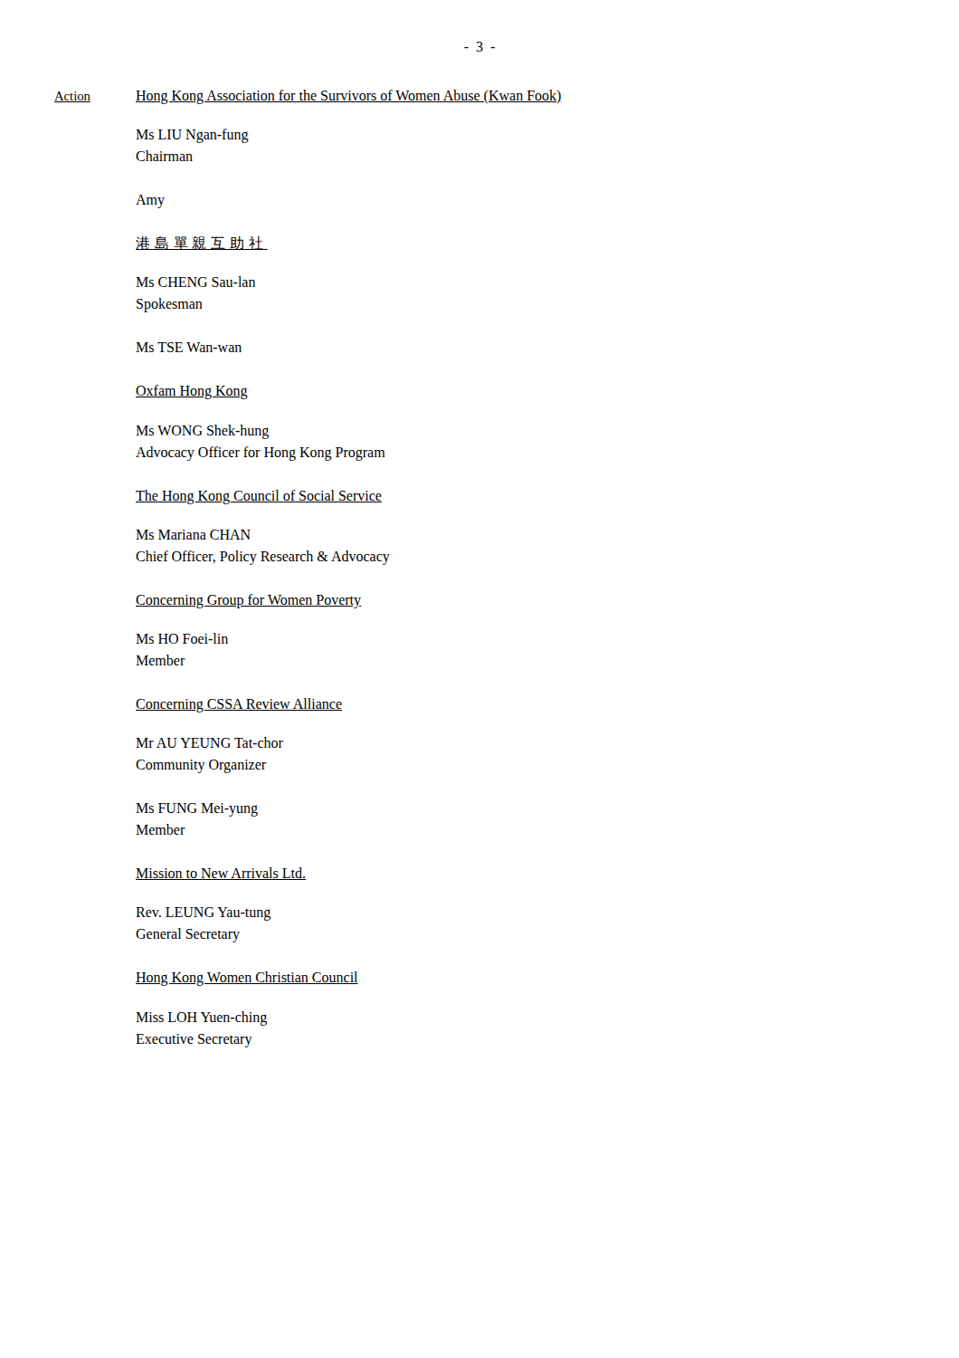- 3 -
Action
Hong Kong Association for the Survivors of Women Abuse (Kwan Fook)
Ms LIU Ngan-fung
Chairman
Amy
港島單親互助社
Ms CHENG Sau-lan
Spokesman
Ms TSE Wan-wan
Oxfam Hong Kong
Ms WONG Shek-hung
Advocacy Officer for Hong Kong Program
The Hong Kong Council of Social Service
Ms Mariana CHAN
Chief Officer, Policy Research & Advocacy
Concerning Group for Women Poverty
Ms HO Foei-lin
Member
Concerning CSSA Review Alliance
Mr AU YEUNG Tat-chor
Community Organizer
Ms FUNG Mei-yung
Member
Mission to New Arrivals Ltd.
Rev. LEUNG Yau-tung
General Secretary
Hong Kong Women Christian Council
Miss LOH Yuen-ching
Executive Secretary